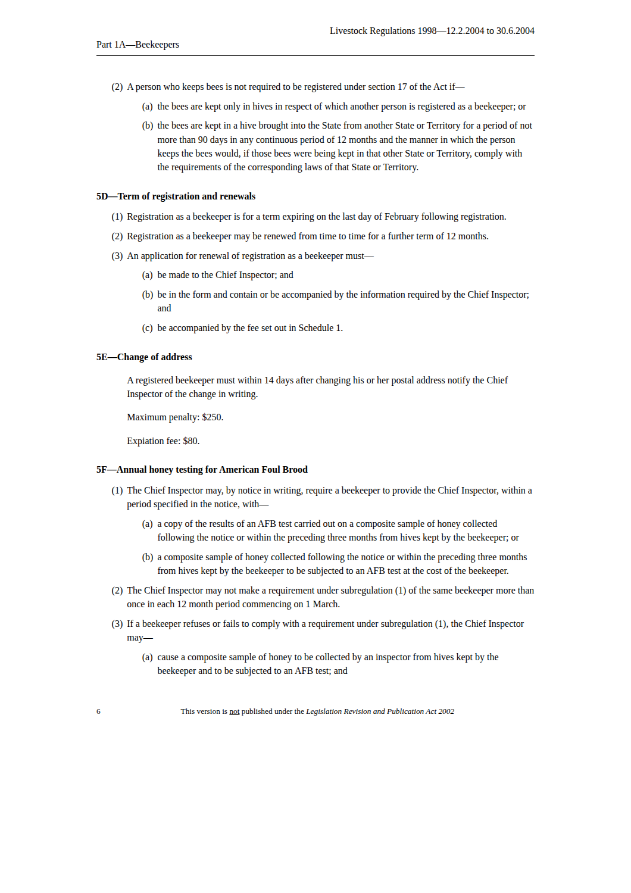Livestock Regulations 1998—12.2.2004 to 30.6.2004
Part 1A—Beekeepers
(2)
A person who keeps bees is not required to be registered under section 17 of the Act if—
(a)
the bees are kept only in hives in respect of which another person is registered as a beekeeper; or
(b)
the bees are kept in a hive brought into the State from another State or Territory for a period of not more than 90 days in any continuous period of 12 months and the manner in which the person keeps the bees would, if those bees were being kept in that other State or Territory, comply with the requirements of the corresponding laws of that State or Territory.
5D—Term of registration and renewals
(1)
Registration as a beekeeper is for a term expiring on the last day of February following registration.
(2)
Registration as a beekeeper may be renewed from time to time for a further term of 12 months.
(3)
An application for renewal of registration as a beekeeper must—
(a)
be made to the Chief Inspector; and
(b)
be in the form and contain or be accompanied by the information required by the Chief Inspector; and
(c)
be accompanied by the fee set out in Schedule 1.
5E—Change of address
A registered beekeeper must within 14 days after changing his or her postal address notify the Chief Inspector of the change in writing.
Maximum penalty: $250.
Expiation fee: $80.
5F—Annual honey testing for American Foul Brood
(1)
The Chief Inspector may, by notice in writing, require a beekeeper to provide the Chief Inspector, within a period specified in the notice, with—
(a)
a copy of the results of an AFB test carried out on a composite sample of honey collected following the notice or within the preceding three months from hives kept by the beekeeper; or
(b)
a composite sample of honey collected following the notice or within the preceding three months from hives kept by the beekeeper to be subjected to an AFB test at the cost of the beekeeper.
(2)
The Chief Inspector may not make a requirement under subregulation (1) of the same beekeeper more than once in each 12 month period commencing on 1 March.
(3)
If a beekeeper refuses or fails to comply with a requirement under subregulation (1), the Chief Inspector may—
(a)
cause a composite sample of honey to be collected by an inspector from hives kept by the beekeeper and to be subjected to an AFB test; and
6
This version is not published under the Legislation Revision and Publication Act 2002